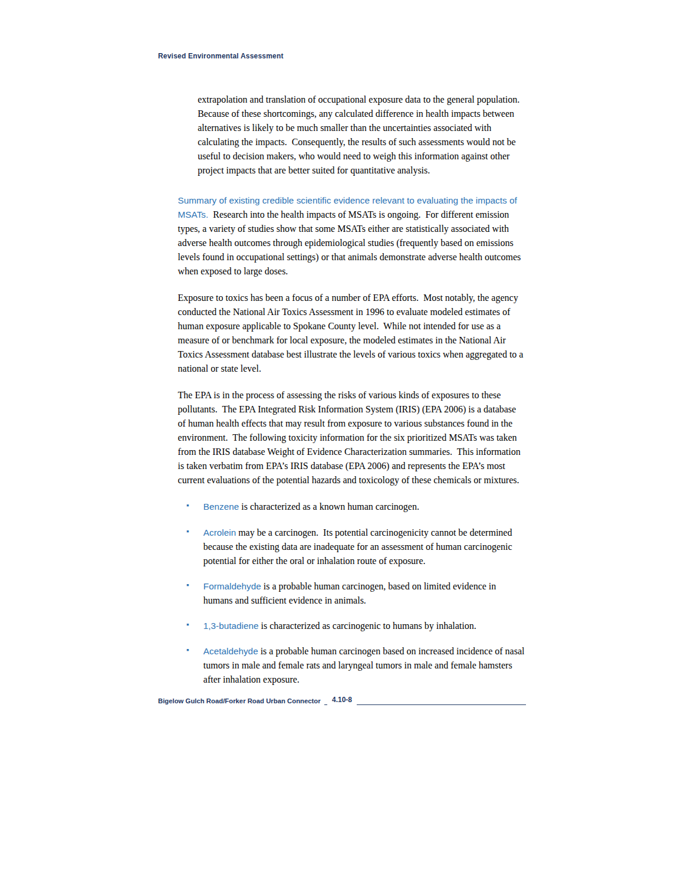Revised Environmental Assessment
extrapolation and translation of occupational exposure data to the general population. Because of these shortcomings, any calculated difference in health impacts between alternatives is likely to be much smaller than the uncertainties associated with calculating the impacts. Consequently, the results of such assessments would not be useful to decision makers, who would need to weigh this information against other project impacts that are better suited for quantitative analysis.
Summary of existing credible scientific evidence relevant to evaluating the impacts of MSATs. Research into the health impacts of MSATs is ongoing. For different emission types, a variety of studies show that some MSATs either are statistically associated with adverse health outcomes through epidemiological studies (frequently based on emissions levels found in occupational settings) or that animals demonstrate adverse health outcomes when exposed to large doses.
Exposure to toxics has been a focus of a number of EPA efforts. Most notably, the agency conducted the National Air Toxics Assessment in 1996 to evaluate modeled estimates of human exposure applicable to Spokane County level. While not intended for use as a measure of or benchmark for local exposure, the modeled estimates in the National Air Toxics Assessment database best illustrate the levels of various toxics when aggregated to a national or state level.
The EPA is in the process of assessing the risks of various kinds of exposures to these pollutants. The EPA Integrated Risk Information System (IRIS) (EPA 2006) is a database of human health effects that may result from exposure to various substances found in the environment. The following toxicity information for the six prioritized MSATs was taken from the IRIS database Weight of Evidence Characterization summaries. This information is taken verbatim from EPA’s IRIS database (EPA 2006) and represents the EPA’s most current evaluations of the potential hazards and toxicology of these chemicals or mixtures.
Benzene is characterized as a known human carcinogen.
Acrolein may be a carcinogen. Its potential carcinogenicity cannot be determined because the existing data are inadequate for an assessment of human carcinogenic potential for either the oral or inhalation route of exposure.
Formaldehyde is a probable human carcinogen, based on limited evidence in humans and sufficient evidence in animals.
1,3-butadiene is characterized as carcinogenic to humans by inhalation.
Acetaldehyde is a probable human carcinogen based on increased incidence of nasal tumors in male and female rats and laryngeal tumors in male and female hamsters after inhalation exposure.
Bigelow Gulch Road/Forker Road Urban Connector
4.10-8